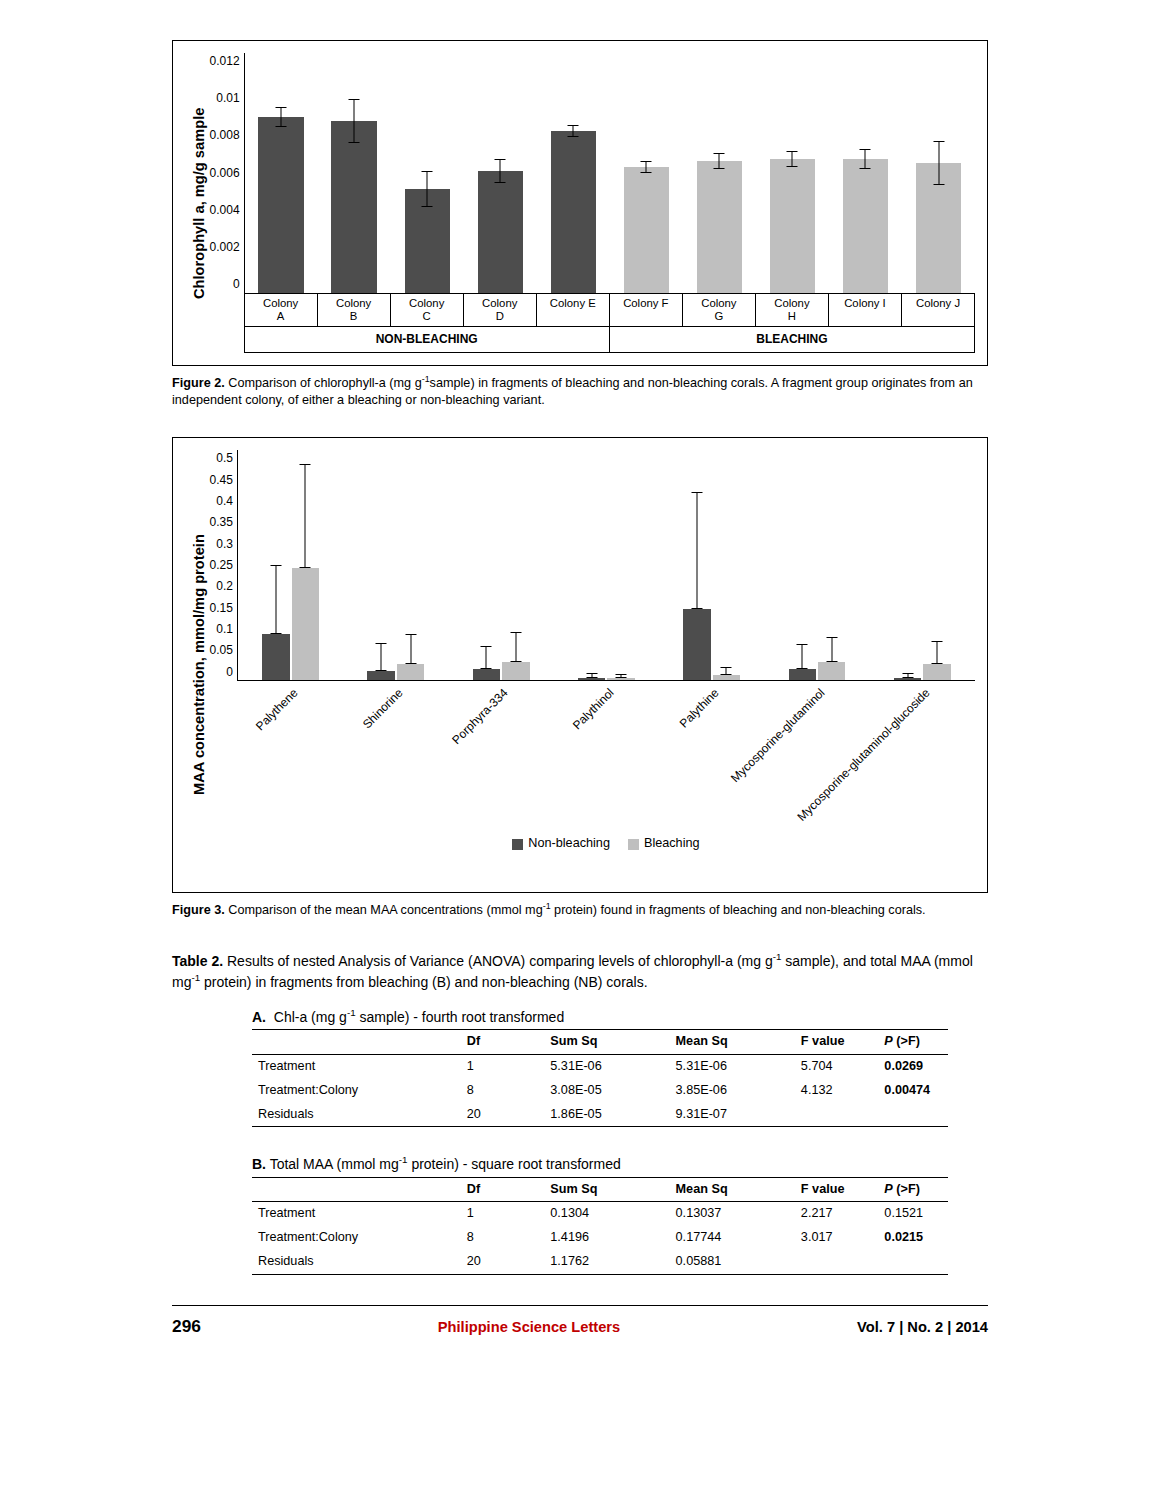Chlorophyll a, mg/g sample
0.012
0.01
0.008
0.006
0.004
0.002
0
Colony
A
Colony
B
Colony
C
Colony
D
Colony E
Colony F
Colony
G
Colony
H
Colony I
Colony J
NON-BLEACHING
BLEACHING
Figure 2. Comparison of chlorophyll-a (mg g-1sample) in fragments of bleaching and non-bleaching corals. A fragment group originates from an independent colony, of either a bleaching or non-bleaching variant.
MAA concentration, mmol/mg protein
0.5
0.45
0.4
0.35
0.3
0.25
0.2
0.15
0.1
0.05
0
Palythene
Shinorine
Porphyra-334
Palythinol
Palythine
Mycosporine-glutaminol
Mycosporine-glutaminol-glucoside
Non-bleaching Bleaching
Figure 3. Comparison of the mean MAA concentrations (mmol mg-1 protein) found in fragments of bleaching and non-bleaching corals.
Table 2. Results of nested Analysis of Variance (ANOVA) comparing levels of chlorophyll-a (mg g-1 sample), and total MAA (mmol mg-1 protein) in fragments from bleaching (B) and non-bleaching (NB) corals.
A. Chl-a (mg g-1 sample) - fourth root transformed
| | Df | Sum Sq | Mean Sq | F value | P (>F) |
| --- | --- | --- | --- | --- | --- |
| Treatment | 1 | 5.31E-06 | 5.31E-06 | 5.704 | 0.0269 |
| Treatment:Colony | 8 | 3.08E-05 | 3.85E-06 | 4.132 | 0.00474 |
| Residuals | 20 | 1.86E-05 | 9.31E-07 | | |
B. Total MAA (mmol mg-1 protein) - square root transformed
| | Df | Sum Sq | Mean Sq | F value | P (>F) |
| --- | --- | --- | --- | --- | --- |
| Treatment | 1 | 0.1304 | 0.13037 | 2.217 | 0.1521 |
| Treatment:Colony | 8 | 1.4196 | 0.17744 | 3.017 | 0.0215 |
| Residuals | 20 | 1.1762 | 0.05881 | | |
296 Philippine Science Letters Vol. 7 | No. 2 | 2014